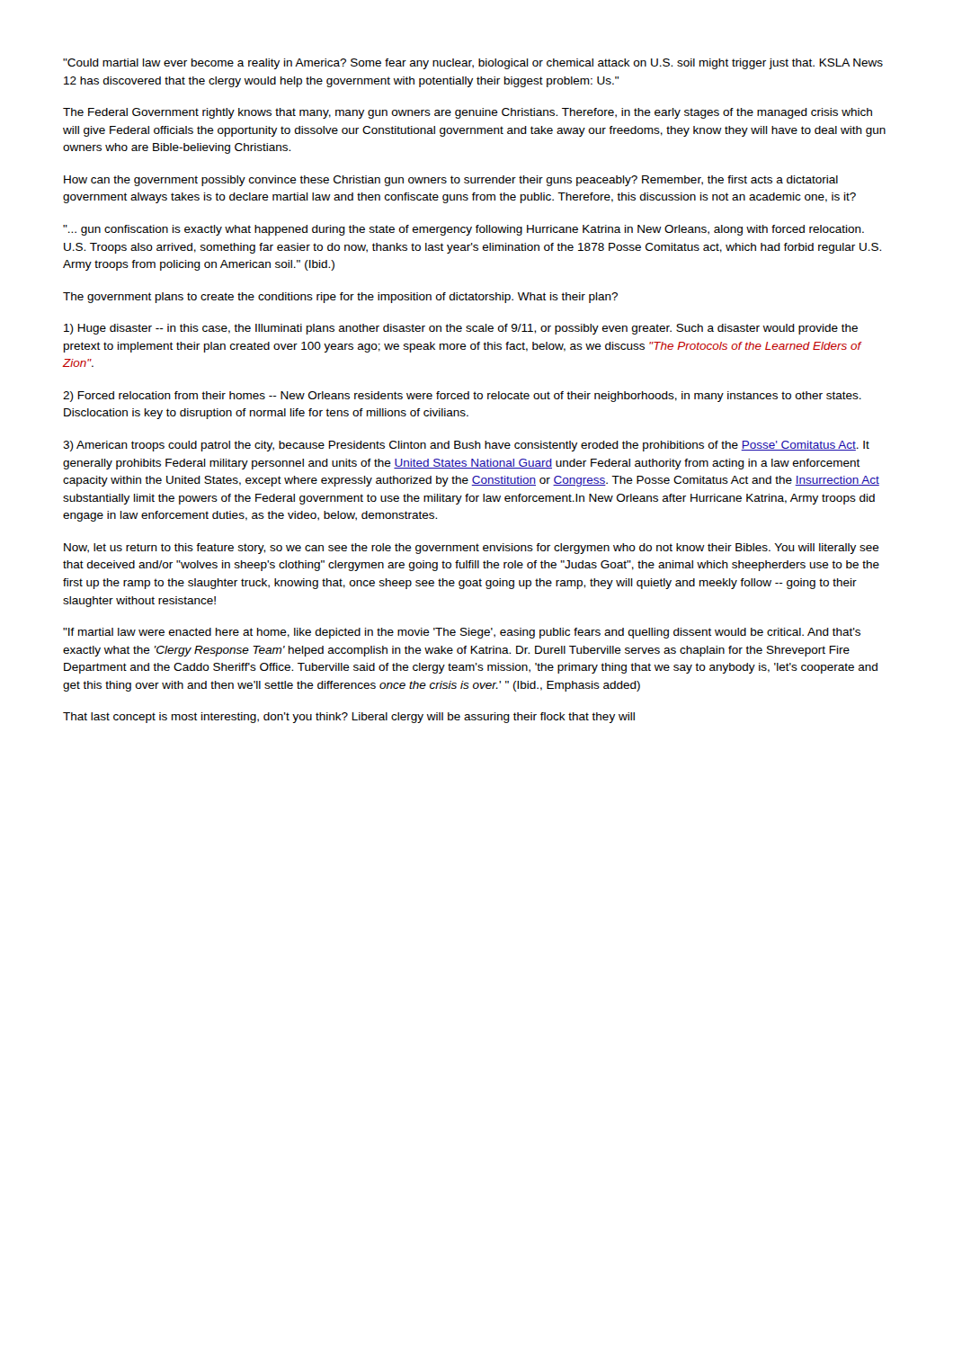"Could martial law ever become a reality in America? Some fear any nuclear, biological or chemical attack on U.S. soil might trigger just that. KSLA News 12 has discovered that the clergy would help the government with potentially their biggest problem: Us."
The Federal Government rightly knows that many, many gun owners are genuine Christians. Therefore, in the early stages of the managed crisis which will give Federal officials the opportunity to dissolve our Constitutional government and take away our freedoms, they know they will have to deal with gun owners who are Bible-believing Christians.
How can the government possibly convince these Christian gun owners to surrender their guns peaceably? Remember, the first acts a dictatorial government always takes is to declare martial law and then confiscate guns from the public. Therefore, this discussion is not an academic one, is it?
"... gun confiscation is exactly what happened during the state of emergency following Hurricane Katrina in New Orleans, along with forced relocation. U.S. Troops also arrived, something far easier to do now, thanks to last year's elimination of the 1878 Posse Comitatus act, which had forbid regular U.S. Army troops from policing on American soil." (Ibid.)
The government plans to create the conditions ripe for the imposition of dictatorship. What is their plan?
1) Huge disaster -- in this case, the Illuminati plans another disaster on the scale of 9/11, or possibly even greater. Such a disaster would provide the pretext to implement their plan created over 100 years ago; we speak more of this fact, below, as we discuss "The Protocols of the Learned Elders of Zion".
2) Forced relocation from their homes -- New Orleans residents were forced to relocate out of their neighborhoods, in many instances to other states. Disclocation is key to disruption of normal life for tens of millions of civilians.
3) American troops could patrol the city, because Presidents Clinton and Bush have consistently eroded the prohibitions of the Posse' Comitatus Act. It generally prohibits Federal military personnel and units of the United States National Guard under Federal authority from acting in a law enforcement capacity within the United States, except where expressly authorized by the Constitution or Congress. The Posse Comitatus Act and the Insurrection Act substantially limit the powers of the Federal government to use the military for law enforcement.In New Orleans after Hurricane Katrina, Army troops did engage in law enforcement duties, as the video, below, demonstrates.
Now, let us return to this feature story, so we can see the role the government envisions for clergymen who do not know their Bibles. You will literally see that deceived and/or "wolves in sheep's clothing" clergymen are going to fulfill the role of the "Judas Goat", the animal which sheepherders use to be the first up the ramp to the slaughter truck, knowing that, once sheep see the goat going up the ramp, they will quietly and meekly follow -- going to their slaughter without resistance!
"If martial law were enacted here at home, like depicted in the movie 'The Siege', easing public fears and quelling dissent would be critical. And that's exactly what the 'Clergy Response Team' helped accomplish in the wake of Katrina. Dr. Durell Tuberville serves as chaplain for the Shreveport Fire Department and the Caddo Sheriff's Office. Tuberville said of the clergy team's mission, 'the primary thing that we say to anybody is, 'let's cooperate and get this thing over with and then we'll settle the differences once the crisis is over.' " (Ibid., Emphasis added)
That last concept is most interesting, don't you think? Liberal clergy will be assuring their flock that they will